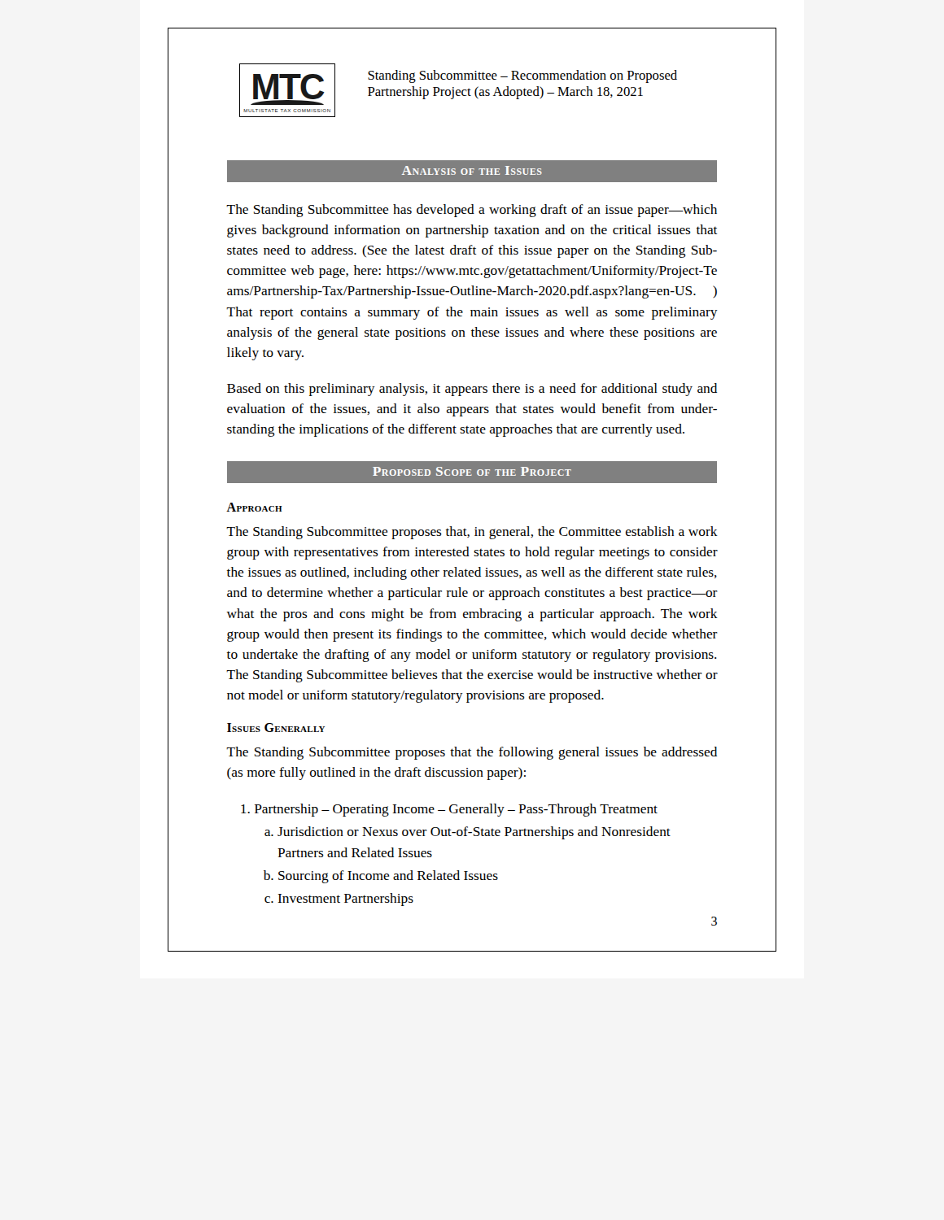MTC
MULTISTATE TAX COMMISSION
Standing Subcommittee – Recommendation on Proposed Partnership Project (as Adopted) – March 18, 2021
Analysis of the Issues
The Standing Subcommittee has developed a working draft of an issue paper—which gives background information on partnership taxation and on the critical issues that states need to address. (See the latest draft of this issue paper on the Standing Sub-committee web page, here: https://www.mtc.gov/getattachment/Uniformity/Project-Teams/Partnership-Tax/Partnership-Issue-Outline-March-2020.pdf.aspx?lang=en-US. ) That report contains a summary of the main issues as well as some preliminary analysis of the general state positions on these issues and where these positions are likely to vary.
Based on this preliminary analysis, it appears there is a need for additional study and evaluation of the issues, and it also appears that states would benefit from under-standing the implications of the different state approaches that are currently used.
Proposed Scope of the Project
Approach
The Standing Subcommittee proposes that, in general, the Committee establish a work group with representatives from interested states to hold regular meetings to consider the issues as outlined, including other related issues, as well as the different state rules, and to determine whether a particular rule or approach constitutes a best practice—or what the pros and cons might be from embracing a particular approach. The work group would then present its findings to the committee, which would decide whether to undertake the drafting of any model or uniform statutory or regulatory provisions. The Standing Subcommittee believes that the exercise would be instructive whether or not model or uniform statutory/regulatory provisions are proposed.
Issues Generally
The Standing Subcommittee proposes that the following general issues be addressed (as more fully outlined in the draft discussion paper):
Partnership – Operating Income – Generally – Pass-Through Treatment
Jurisdiction or Nexus over Out-of-State Partnerships and Nonresident Partners and Related Issues
Sourcing of Income and Related Issues
Investment Partnerships
3